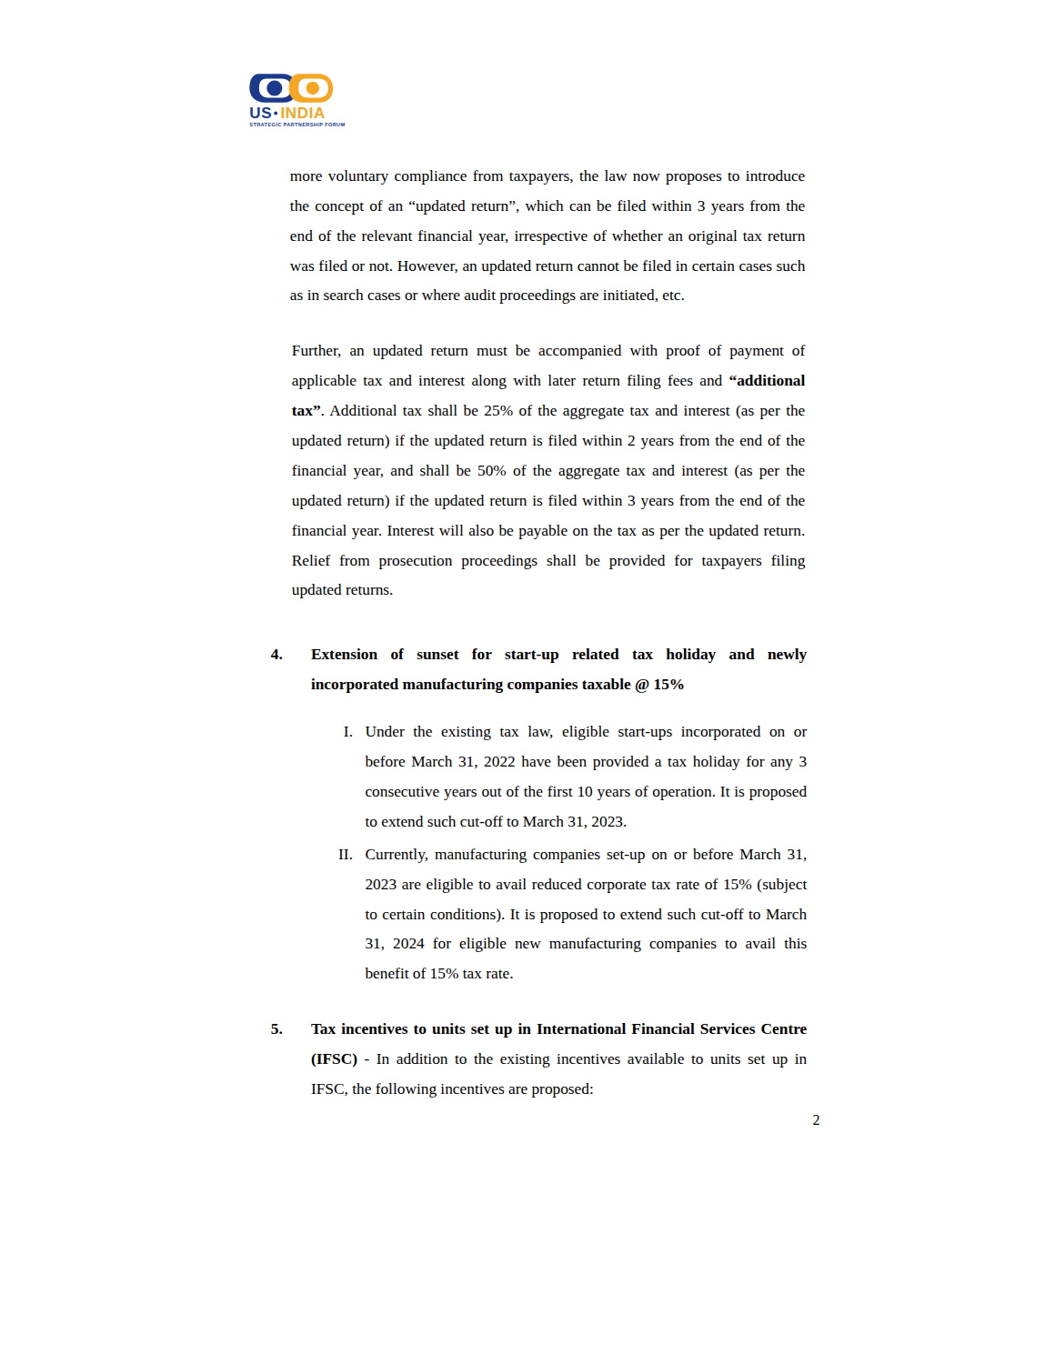US INDIA STRATEGIC PARTNERSHIP FORUM
more voluntary compliance from taxpayers, the law now proposes to introduce the concept of an “updated return”, which can be filed within 3 years from the end of the relevant financial year, irrespective of whether an original tax return was filed or not. However, an updated return cannot be filed in certain cases such as in search cases or where audit proceedings are initiated, etc.
Further, an updated return must be accompanied with proof of payment of applicable tax and interest along with later return filing fees and “additional tax”. Additional tax shall be 25% of the aggregate tax and interest (as per the updated return) if the updated return is filed within 2 years from the end of the financial year, and shall be 50% of the aggregate tax and interest (as per the updated return) if the updated return is filed within 3 years from the end of the financial year. Interest will also be payable on the tax as per the updated return. Relief from prosecution proceedings shall be provided for taxpayers filing updated returns.
4.
Extension of sunset for start-up related tax holiday and newly incorporated manufacturing companies taxable @ 15%
I. Under the existing tax law, eligible start-ups incorporated on or before March 31, 2022 have been provided a tax holiday for any 3 consecutive years out of the first 10 years of operation. It is proposed to extend such cut-off to March 31, 2023.
II. Currently, manufacturing companies set-up on or before March 31, 2023 are eligible to avail reduced corporate tax rate of 15% (subject to certain conditions). It is proposed to extend such cut-off to March 31, 2024 for eligible new manufacturing companies to avail this benefit of 15% tax rate.
5.
Tax incentives to units set up in International Financial Services Centre (IFSC) - In addition to the existing incentives available to units set up in IFSC, the following incentives are proposed:
2